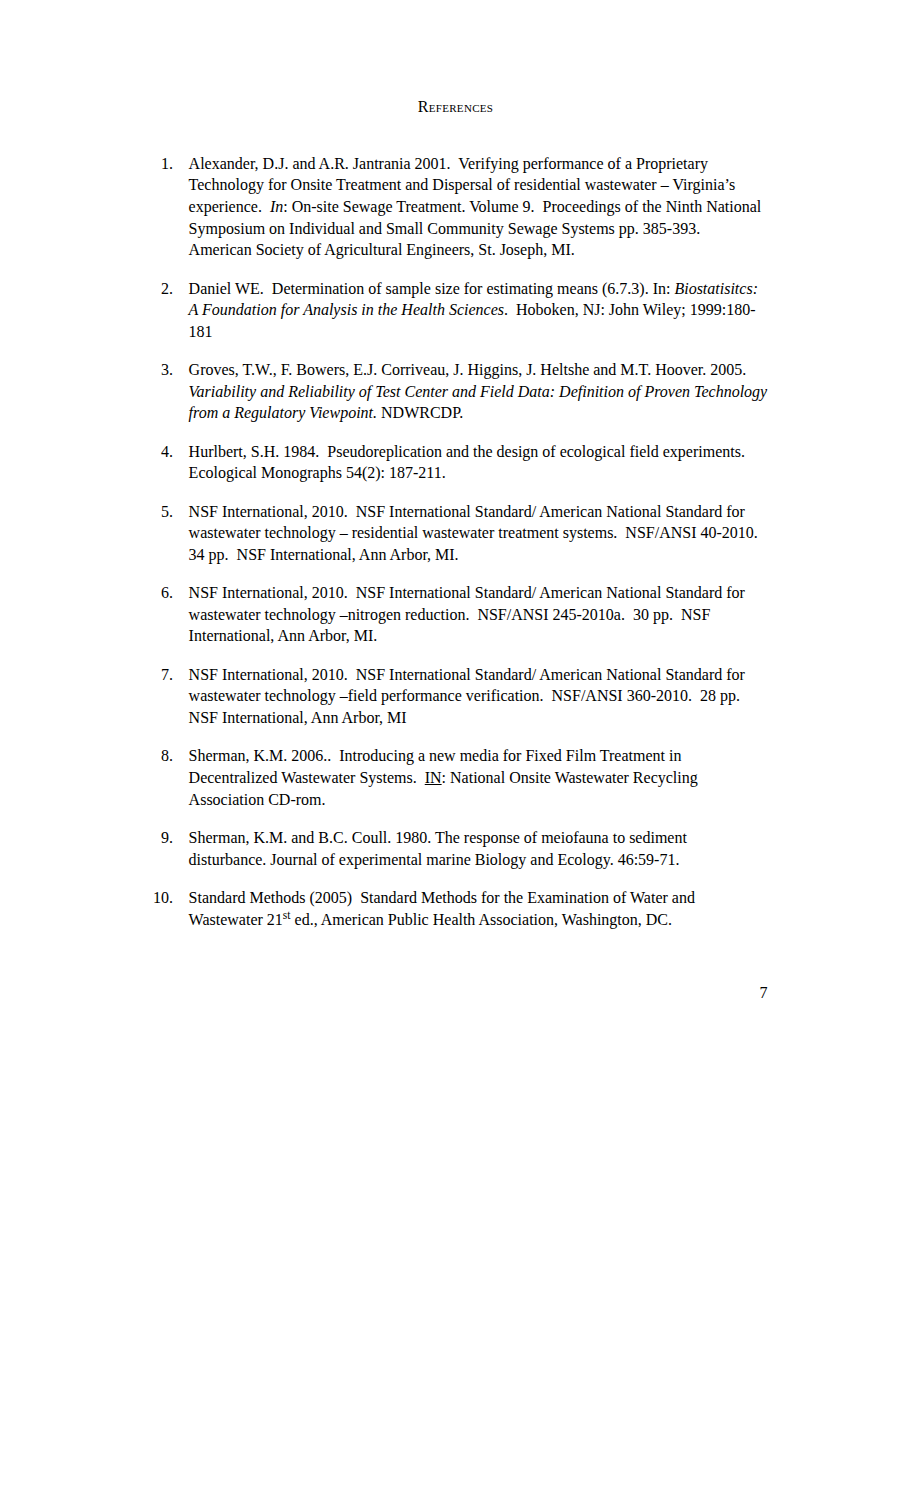References
Alexander, D.J. and A.R. Jantrania 2001. Verifying performance of a Proprietary Technology for Onsite Treatment and Dispersal of residential wastewater – Virginia’s experience. In: On-site Sewage Treatment. Volume 9. Proceedings of the Ninth National Symposium on Individual and Small Community Sewage Systems pp. 385-393. American Society of Agricultural Engineers, St. Joseph, MI.
Daniel WE. Determination of sample size for estimating means (6.7.3). In: Biostatisitcs: A Foundation for Analysis in the Health Sciences. Hoboken, NJ: John Wiley; 1999:180-181
Groves, T.W., F. Bowers, E.J. Corriveau, J. Higgins, J. Heltshe and M.T. Hoover. 2005. Variability and Reliability of Test Center and Field Data: Definition of Proven Technology from a Regulatory Viewpoint. NDWRCDP.
Hurlbert, S.H. 1984. Pseudoreplication and the design of ecological field experiments. Ecological Monographs 54(2): 187-211.
NSF International, 2010. NSF International Standard/ American National Standard for wastewater technology – residential wastewater treatment systems. NSF/ANSI 40-2010. 34 pp. NSF International, Ann Arbor, MI.
NSF International, 2010. NSF International Standard/ American National Standard for wastewater technology –nitrogen reduction. NSF/ANSI 245-2010a. 30 pp. NSF International, Ann Arbor, MI.
NSF International, 2010. NSF International Standard/ American National Standard for wastewater technology –field performance verification. NSF/ANSI 360-2010. 28 pp. NSF International, Ann Arbor, MI
Sherman, K.M. 2006.. Introducing a new media for Fixed Film Treatment in Decentralized Wastewater Systems. IN: National Onsite Wastewater Recycling Association CD-rom.
Sherman, K.M. and B.C. Coull. 1980. The response of meiofauna to sediment disturbance. Journal of experimental marine Biology and Ecology. 46:59-71.
Standard Methods (2005) Standard Methods for the Examination of Water and Wastewater 21st ed., American Public Health Association, Washington, DC.
7